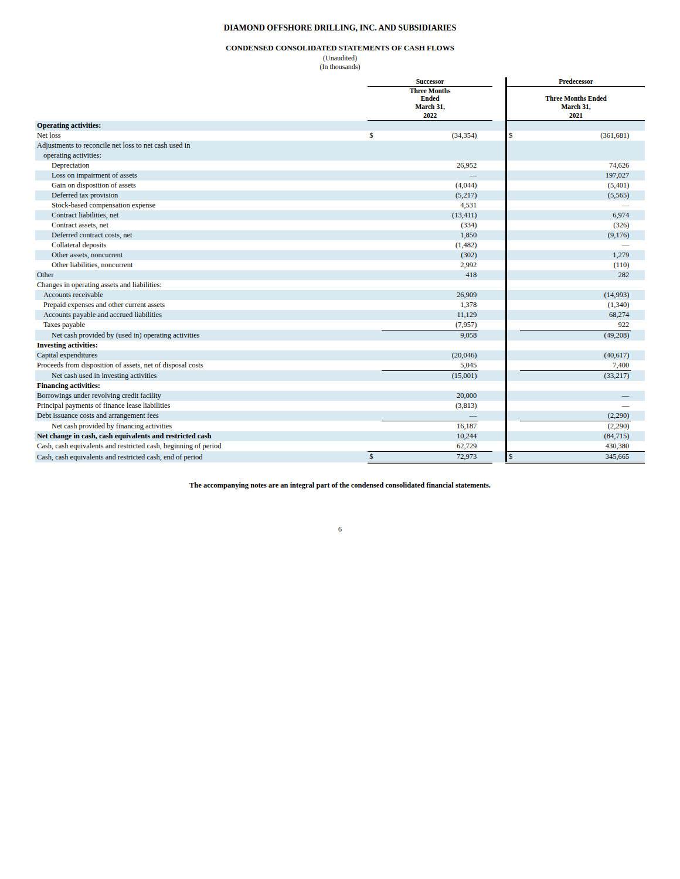DIAMOND OFFSHORE DRILLING, INC. AND SUBSIDIARIES
CONDENSED CONSOLIDATED STATEMENTS OF CASH FLOWS
(Unaudited)
(In thousands)
| | Successor | | Predecessor |
| | Three Months Ended March 31, | | Three Months Ended March 31, |
| | 2022 | | 2021 |
| Operating activities: | | | | | | | |
| Net loss | $ | (34,354) | | | $ | (361,681) | |
| Adjustments to reconcile net loss to net cash used in | | | | | | | |
| operating activities: | | | | | | | |
| Depreciation | | 26,952 | | | | 74,626 | |
| Loss on impairment of assets | | — | | | | 197,027 | |
| Gain on disposition of assets | | (4,044) | | | | (5,401) | |
| Deferred tax provision | | (5,217) | | | | (5,565) | |
| Stock-based compensation expense | | 4,531 | | | | — | |
| Contract liabilities, net | | (13,411) | | | | 6,974 | |
| Contract assets, net | | (334) | | | | (326) | |
| Deferred contract costs, net | | 1,850 | | | | (9,176) | |
| Collateral deposits | | (1,482) | | | | — | |
| Other assets, noncurrent | | (302) | | | | 1,279 | |
| Other liabilities, noncurrent | | 2,992 | | | | (110) | |
| Other | | 418 | | | | 282 | |
| Changes in operating assets and liabilities: | | | | | | | |
| Accounts receivable | | 26,909 | | | | (14,993) | |
| Prepaid expenses and other current assets | | 1,378 | | | | (1,340) | |
| Accounts payable and accrued liabilities | | 11,129 | | | | 68,274 | |
| Taxes payable | | (7,957) | | | | 922 | |
| Net cash provided by (used in) operating activities | | 9,058 | | | | (49,208) | |
| Investing activities: | | | | | | | |
| Capital expenditures | | (20,046) | | | | (40,617) | |
| Proceeds from disposition of assets, net of disposal costs | | 5,045 | | | | 7,400 | |
| Net cash used in investing activities | | (15,001) | | | | (33,217) | |
| Financing activities: | | | | | | | |
| Borrowings under revolving credit facility | | 20,000 | | | | — | |
| Principal payments of finance lease liabilities | | (3,813) | | | | — | |
| Debt issuance costs and arrangement fees | | — | | | | (2,290) | |
| Net cash provided by financing activities | | 16,187 | | | | (2,290) | |
| Net change in cash, cash equivalents and restricted cash | | 10,244 | | | | (84,715) | |
| Cash, cash equivalents and restricted cash, beginning of period | | 62,729 | | | | 430,380 | |
| Cash, cash equivalents and restricted cash, end of period | $ | 72,973 | | | $ | 345,665 | |
The accompanying notes are an integral part of the condensed consolidated financial statements.
6